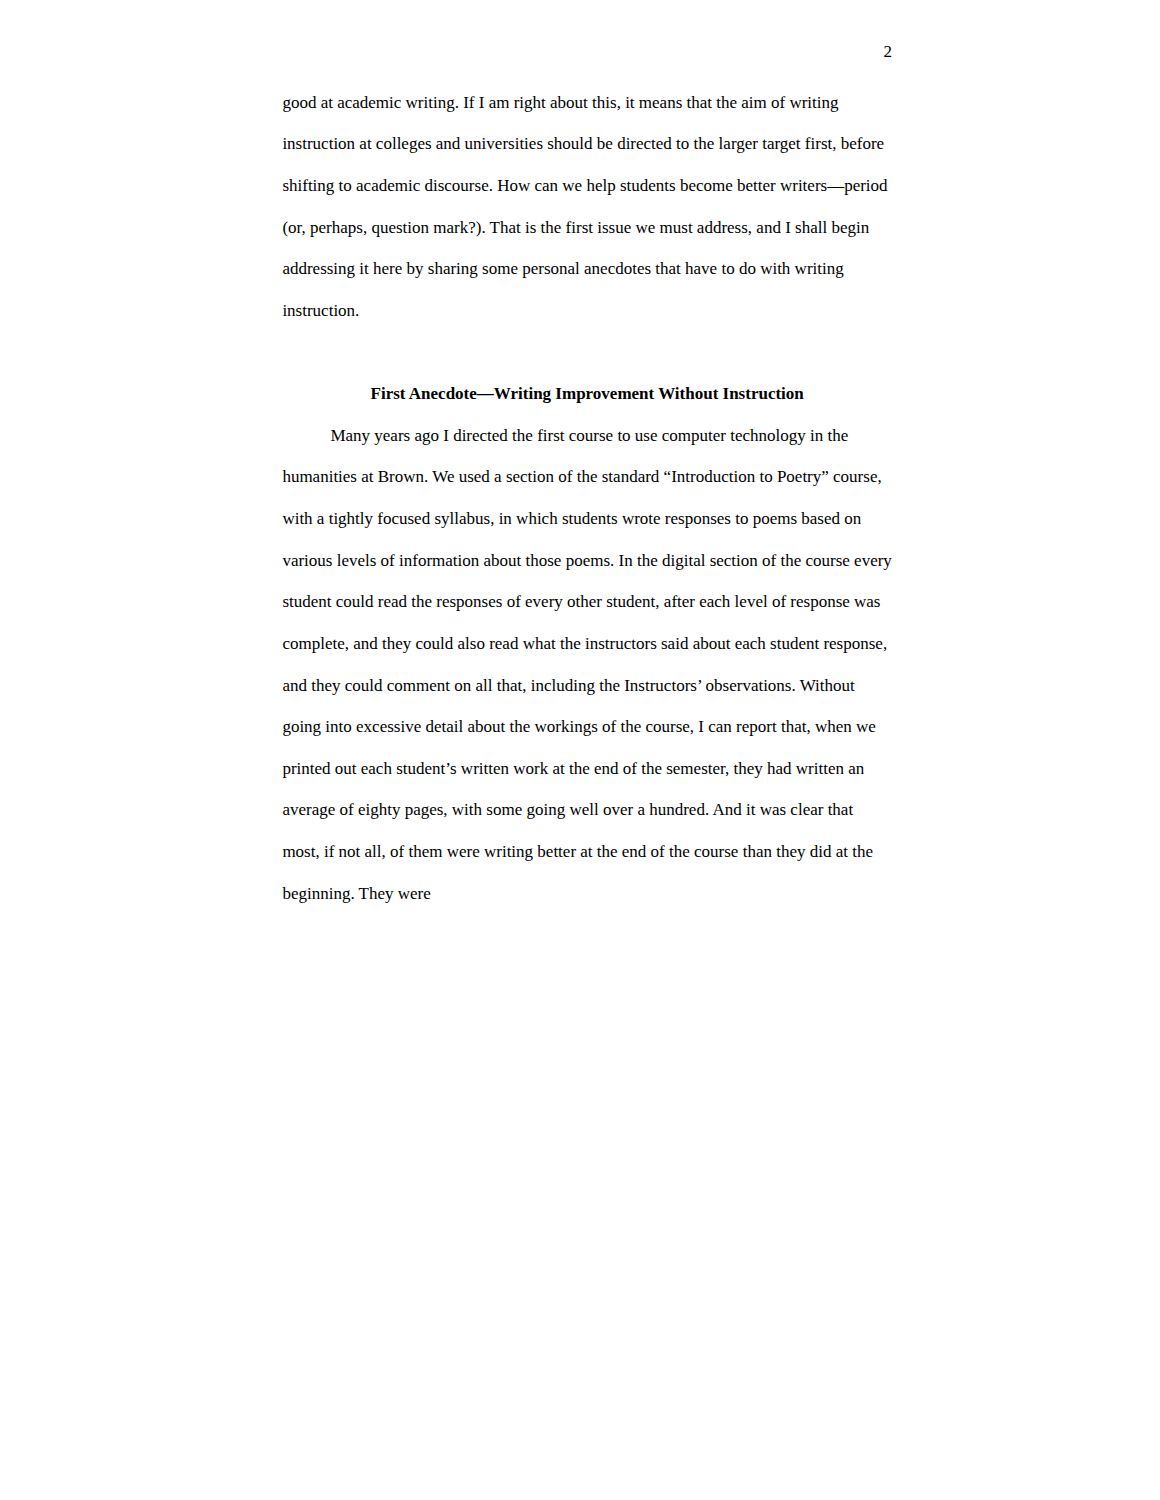2
good at academic writing. If I am right about this, it means that the aim of writing instruction at colleges and universities should be directed to the larger target first, before shifting to academic discourse. How can we help students become better writers—period (or, perhaps, question mark?). That is the first issue we must address, and I shall begin addressing it here by sharing some personal anecdotes that have to do with writing instruction.
First Anecdote—Writing Improvement Without Instruction
Many years ago I directed the first course to use computer technology in the humanities at Brown. We used a section of the standard “Introduction to Poetry” course, with a tightly focused syllabus, in which students wrote responses to poems based on various levels of information about those poems. In the digital section of the course every student could read the responses of every other student, after each level of response was complete, and they could also read what the instructors said about each student response, and they could comment on all that, including the Instructors’ observations. Without going into excessive detail about the workings of the course, I can report that, when we printed out each student’s written work at the end of the semester, they had written an average of eighty pages, with some going well over a hundred. And it was clear that most, if not all, of them were writing better at the end of the course than they did at the beginning. They were